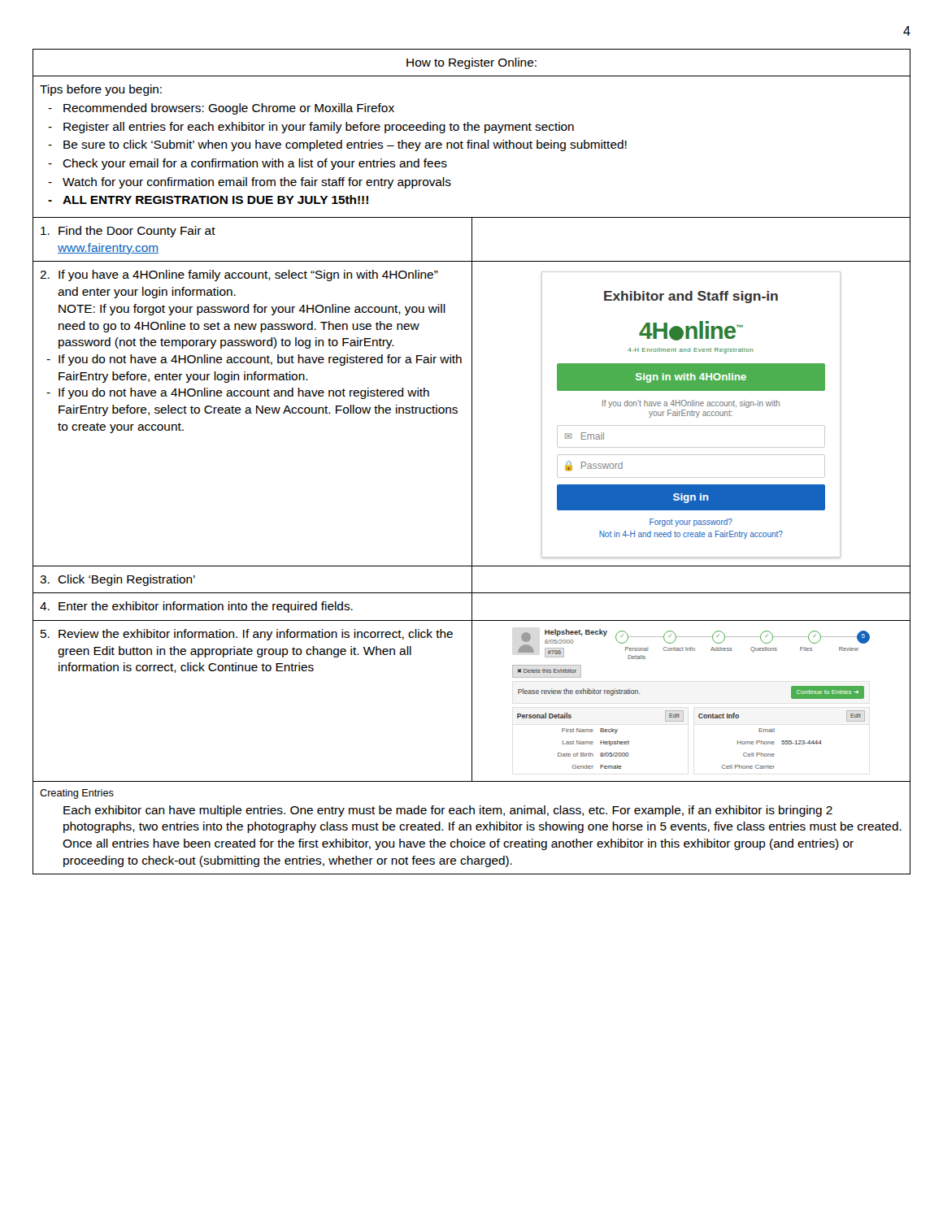4
| How to Register Online: |
| Tips before you begin: Recommended browsers: Google Chrome or Moxilla Firefox Register all entries for each exhibitor in your family before proceeding to the payment section Be sure to click ‘Submit’ when you have completed entries – they are not final without being submitted! Check your email for a confirmation with a list of your entries and fees Watch for your confirmation email from the fair staff for entry approvals ALL ENTRY REGISTRATION IS DUE BY JULY 15th!!! |
| 1. Find the Door County Fair at www.fairentry.com | |
| 2. If you have a 4HOnline family account, select “Sign in with 4HOnline” and enter your login information. NOTE: If you forgot your password for your 4HOnline account, you will need to go to 4HOnline to set a new password. Then use the new password (not the temporary password) to log in to FairEntry. If you do not have a 4HOnline account, but have registered for a Fair with FairEntry before, enter your login information. If you do not have a 4HOnline account and have not registered with FairEntry before, select to Create a New Account. Follow the instructions to create your account. | Exhibitor and Staff sign-in 4H nline ™ 4-H Enrollment and Event Registration Sign in with 4HOnline If you don’t have a 4HOnline account, sign-in with your FairEntry account: ✉ Email 🔒 Password Sign in Forgot your password? Not in 4-H and need to create a FairEntry account? |
| 3. Click ‘Begin Registration’ | |
| 4. Enter the exhibitor information into the required fields. | |
| 5. Review the exhibitor information. If any information is incorrect, click the green Edit button in the appropriate group to change it. When all information is correct, click Continue to Entries | Helpsheet, Becky 8/05/2000 #766 ✓ ✓ ✓ ✓ ✓ 5 Personal Details Contact Info Address Questions Files Review ✖ Delete this Exhibitor Please review the exhibitor registration. Continue to Entries ➜ Personal Details Edit / First Name / Becky / / Last Name / Helpsheet / / Date of Birth / 8/05/2000 / / Gender / Female / Contact Info Edit / Email / / / Home Phone / 555-123-4444 / / Cell Phone / / / Cell Phone Carrier / / |
| Creating Entries Each exhibitor can have multiple entries. One entry must be made for each item, animal, class, etc. For example, if an exhibitor is bringing 2 photographs, two entries into the photography class must be created. If an exhibitor is showing one horse in 5 events, five class entries must be created. Once all entries have been created for the first exhibitor, you have the choice of creating another exhibitor in this exhibitor group (and entries) or proceeding to check-out (submitting the entries, whether or not fees are charged). |